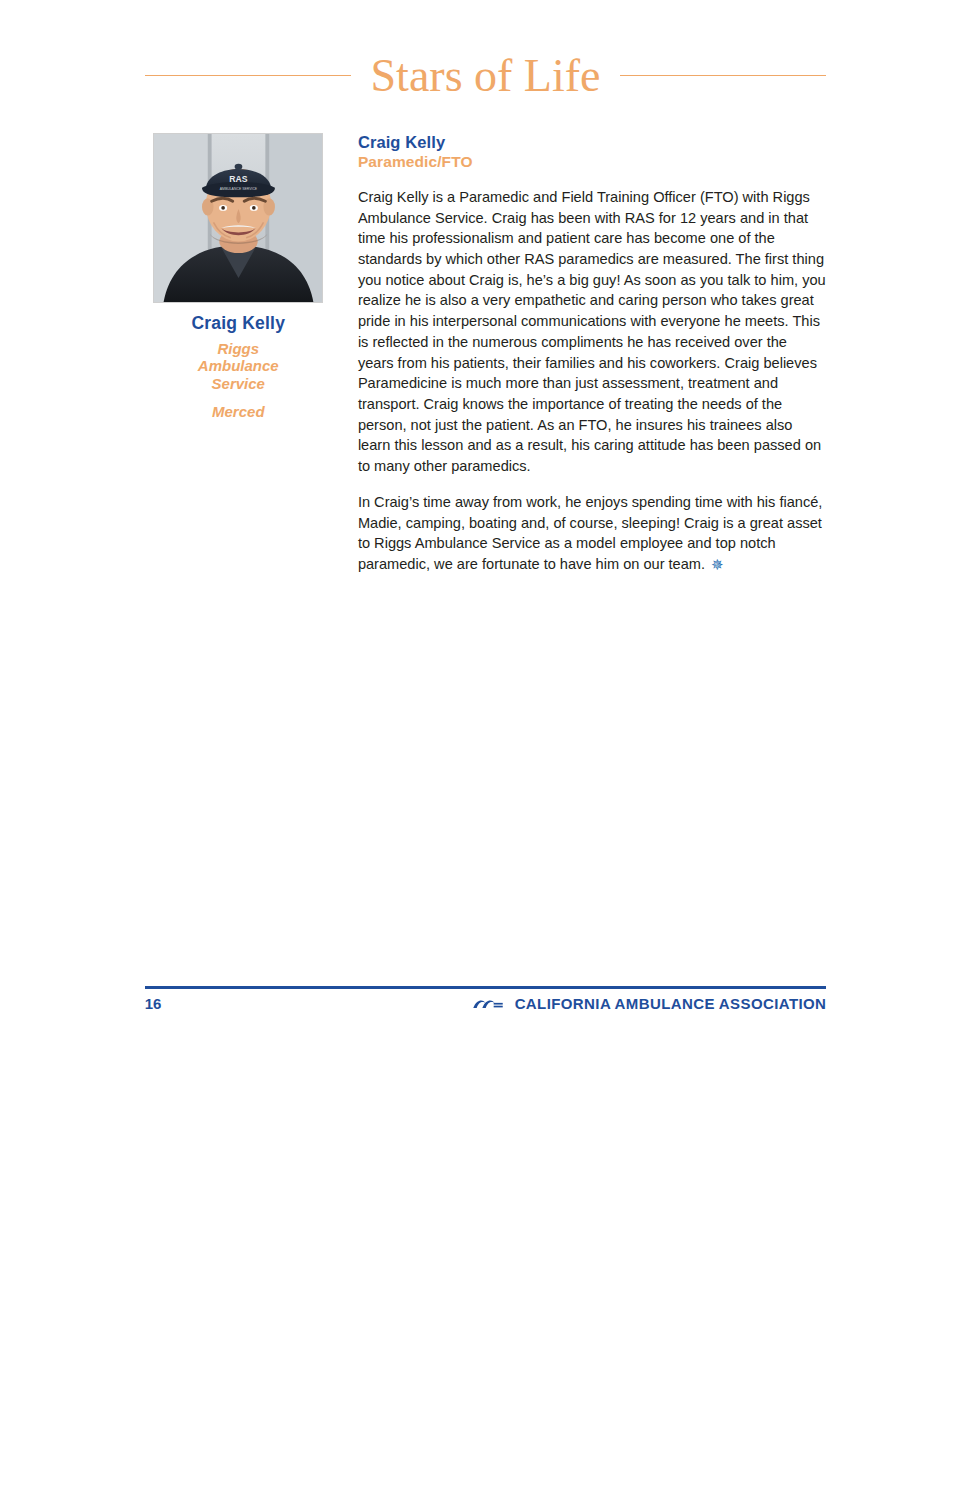Stars of Life
RAS AMBULANCE SERVICE
Craig Kelly
Riggs
Ambulance
Service
Merced
Craig Kelly
Paramedic/FTO
Craig Kelly is a Paramedic and Field Training Officer (FTO) with Riggs Ambulance Service. Craig has been with RAS for 12 years and in that time his professionalism and patient care has become one of the standards by which other RAS paramedics are measured. The first thing you notice about Craig is, he’s a big guy! As soon as you talk to him, you realize he is also a very empathetic and caring person who takes great pride in his interpersonal communications with everyone he meets. This is reflected in the numerous compliments he has received over the years from his patients, their families and his coworkers. Craig believes Paramedicine is much more than just assessment, treatment and transport. Craig knows the importance of treating the needs of the person, not just the patient. As an FTO, he insures his trainees also learn this lesson and as a result, his caring attitude has been passed on to many other paramedics.
In Craig’s time away from work, he enjoys spending time with his fiancé, Madie, camping, boating and, of course, sleeping! Craig is a great asset to Riggs Ambulance Service as a model employee and top notch paramedic, we are fortunate to have him on our team. ✵
16
CALIFORNIA AMBULANCE ASSOCIATION